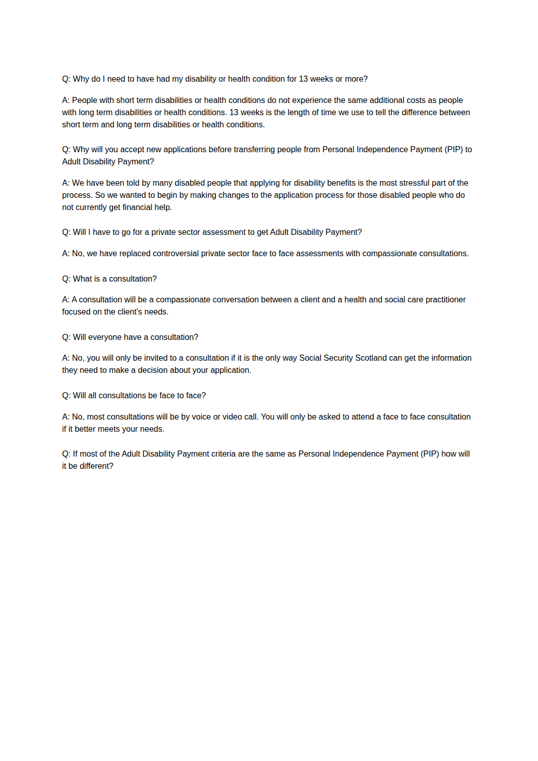Q: Why do I need to have had my disability or health condition for 13 weeks or more?
A: People with short term disabilities or health conditions do not experience the same additional costs as people with long term disabilities or health conditions. 13 weeks is the length of time we use to tell the difference between short term and long term disabilities or health conditions.
Q: Why will you accept new applications before transferring people from Personal Independence Payment (PIP) to Adult Disability Payment?
A: We have been told by many disabled people that applying for disability benefits is the most stressful part of the process. So we wanted to begin by making changes to the application process for those disabled people who do not currently get financial help.
Q: Will I have to go for a private sector assessment to get Adult Disability Payment?
A: No, we have replaced controversial private sector face to face assessments with compassionate consultations.
Q: What is a consultation?
A: A consultation will be a compassionate conversation between a client and a health and social care practitioner focused on the client's needs.
Q: Will everyone have a consultation?
A: No, you will only be invited to a consultation if it is the only way Social Security Scotland can get the information they need to make a decision about your application.
Q: Will all consultations be face to face?
A: No, most consultations will be by voice or video call. You will only be asked to attend a face to face consultation if it better meets your needs.
Q: If most of the Adult Disability Payment criteria are the same as Personal Independence Payment (PIP) how will it be different?